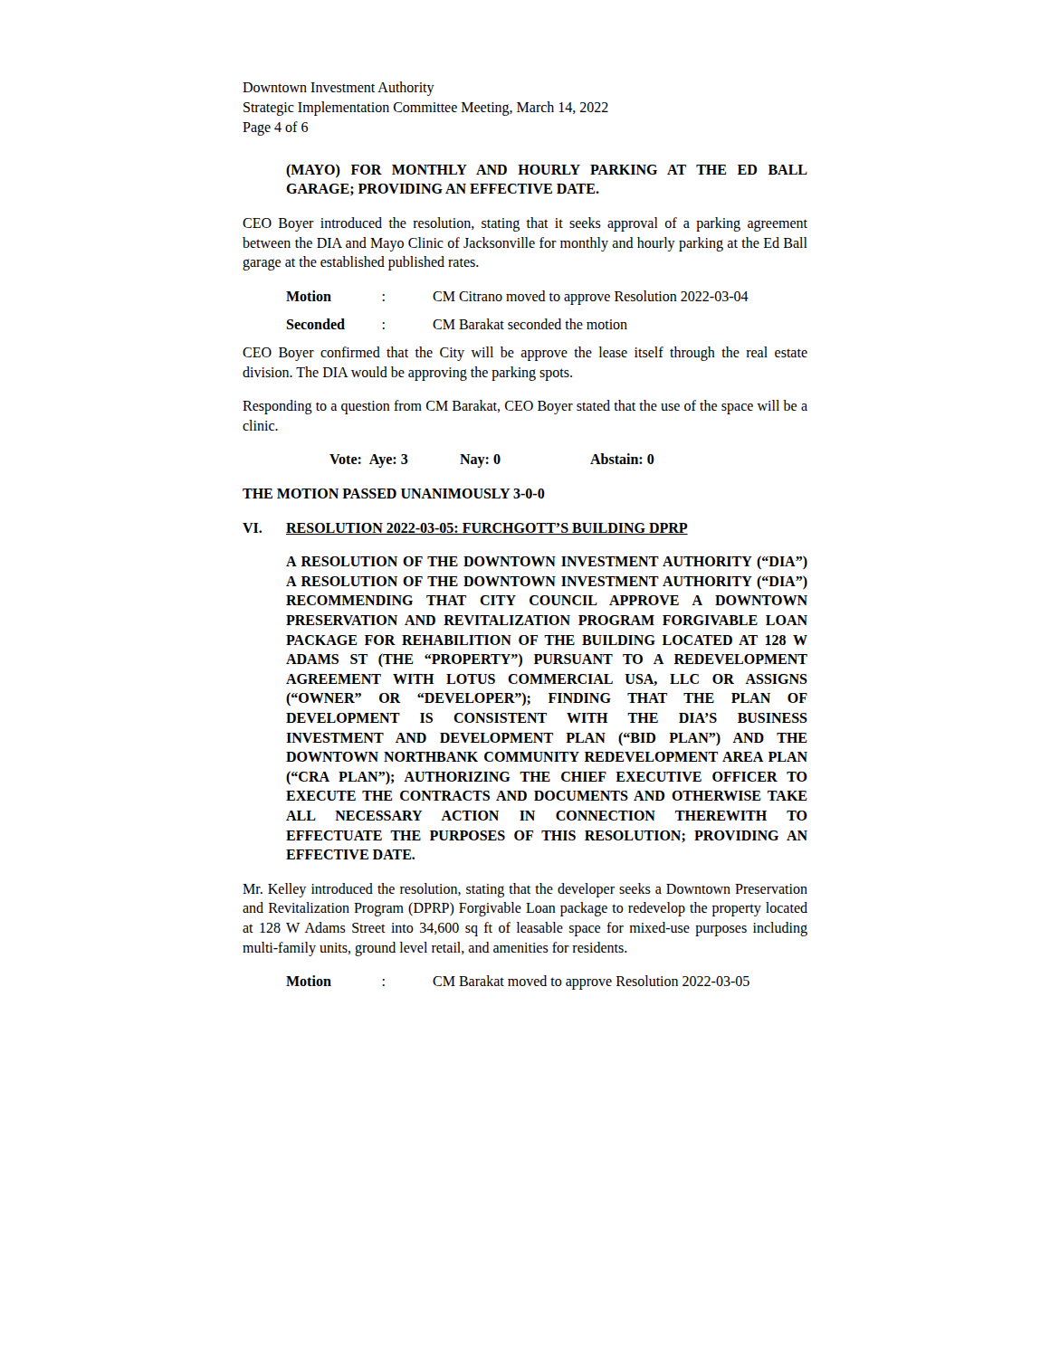Downtown Investment Authority
Strategic Implementation Committee Meeting, March 14, 2022
Page 4 of 6
(MAYO) FOR MONTHLY AND HOURLY PARKING AT THE ED BALL GARAGE; PROVIDING AN EFFECTIVE DATE.
CEO Boyer introduced the resolution, stating that it seeks approval of a parking agreement between the DIA and Mayo Clinic of Jacksonville for monthly and hourly parking at the Ed Ball garage at the established published rates.
Motion: CM Citrano moved to approve Resolution 2022-03-04
Seconded: CM Barakat seconded the motion
CEO Boyer confirmed that the City will be approve the lease itself through the real estate division. The DIA would be approving the parking spots.
Responding to a question from CM Barakat, CEO Boyer stated that the use of the space will be a clinic.
Vote: Aye: 3 Nay: 0 Abstain: 0
THE MOTION PASSED UNANIMOUSLY 3-0-0
VI. RESOLUTION 2022-03-05: FURCHGOTT’S BUILDING DPRP
A RESOLUTION OF THE DOWNTOWN INVESTMENT AUTHORITY (“DIA”) A RESOLUTION OF THE DOWNTOWN INVESTMENT AUTHORITY (“DIA”) RECOMMENDING THAT CITY COUNCIL APPROVE A DOWNTOWN PRESERVATION AND REVITALIZATION PROGRAM FORGIVABLE LOAN PACKAGE FOR REHABILITION OF THE BUILDING LOCATED AT 128 W ADAMS ST (THE “PROPERTY”) PURSUANT TO A REDEVELOPMENT AGREEMENT WITH LOTUS COMMERCIAL USA, LLC OR ASSIGNS (“OWNER” OR “DEVELOPER”); FINDING THAT THE PLAN OF DEVELOPMENT IS CONSISTENT WITH THE DIA’S BUSINESS INVESTMENT AND DEVELOPMENT PLAN (“BID PLAN”) AND THE DOWNTOWN NORTHBANK COMMUNITY REDEVELOPMENT AREA PLAN (“CRA PLAN”); AUTHORIZING THE CHIEF EXECUTIVE OFFICER TO EXECUTE THE CONTRACTS AND DOCUMENTS AND OTHERWISE TAKE ALL NECESSARY ACTION IN CONNECTION THEREWITH TO EFFECTUATE THE PURPOSES OF THIS RESOLUTION; PROVIDING AN EFFECTIVE DATE.
Mr. Kelley introduced the resolution, stating that the developer seeks a Downtown Preservation and Revitalization Program (DPRP) Forgivable Loan package to redevelop the property located at 128 W Adams Street into 34,600 sq ft of leasable space for mixed-use purposes including multi-family units, ground level retail, and amenities for residents.
Motion: CM Barakat moved to approve Resolution 2022-03-05